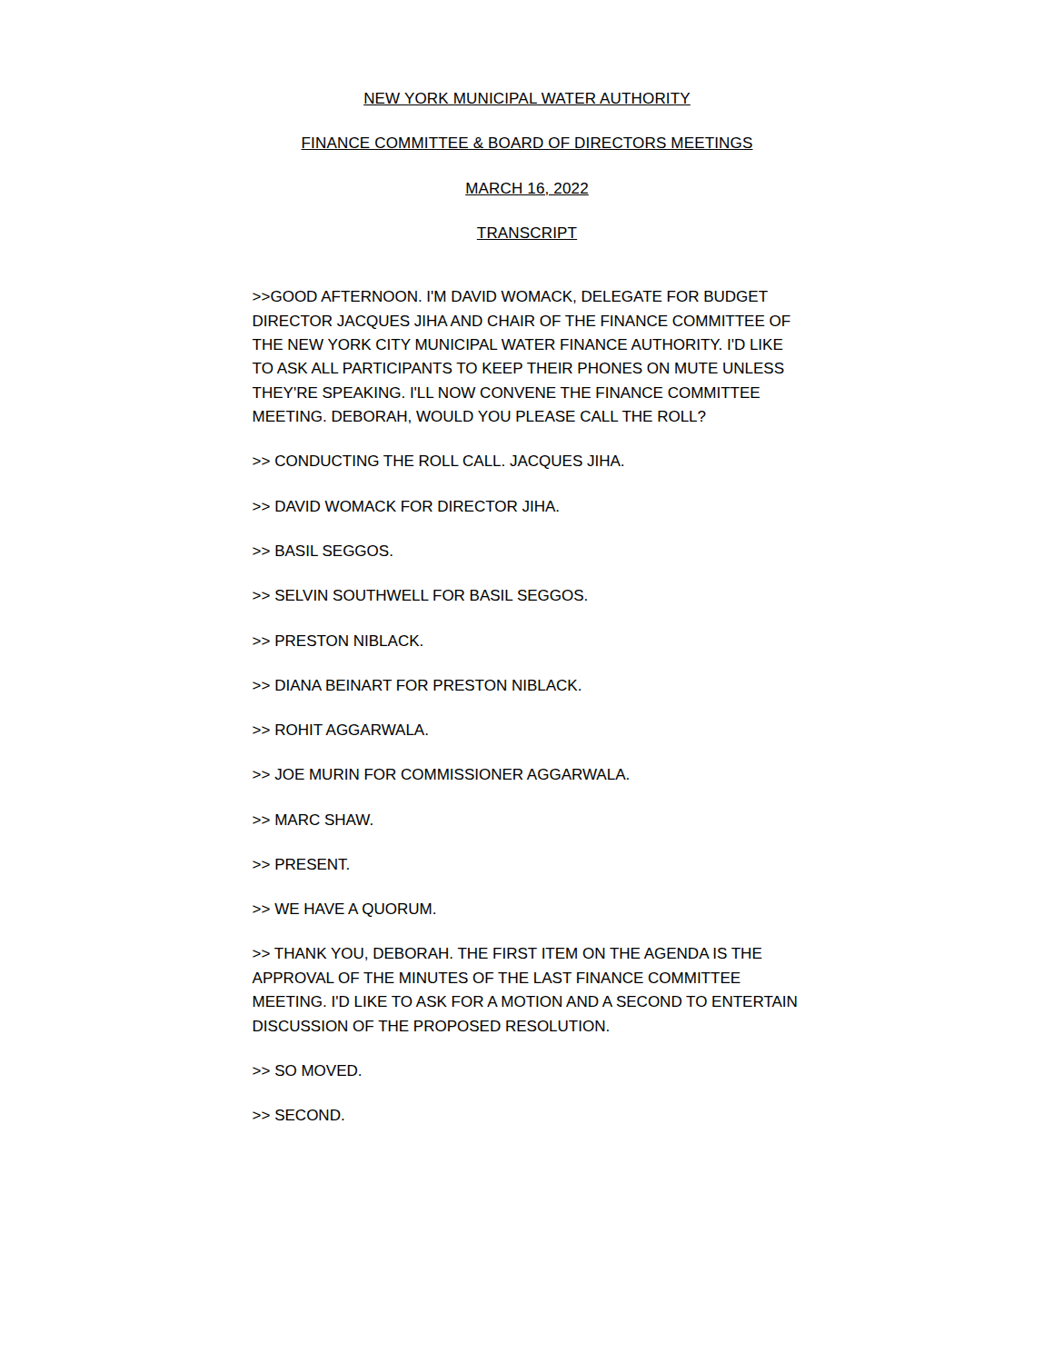NEW YORK MUNICIPAL WATER AUTHORITY
FINANCE COMMITTEE & BOARD OF DIRECTORS MEETINGS
MARCH 16, 2022
TRANSCRIPT
>>GOOD AFTERNOON. I'M DAVID WOMACK, DELEGATE FOR BUDGET DIRECTOR JACQUES JIHA AND CHAIR OF THE FINANCE COMMITTEE OF THE NEW YORK CITY MUNICIPAL WATER FINANCE AUTHORITY. I'D LIKE TO ASK ALL PARTICIPANTS TO KEEP THEIR PHONES ON MUTE UNLESS THEY'RE SPEAKING. I'LL NOW CONVENE THE FINANCE COMMITTEE MEETING. DEBORAH, WOULD YOU PLEASE CALL THE ROLL?
>> CONDUCTING THE ROLL CALL. JACQUES JIHA.
>> DAVID WOMACK FOR DIRECTOR JIHA.
>> BASIL SEGGOS.
>> SELVIN SOUTHWELL FOR BASIL SEGGOS.
>> PRESTON NIBLACK.
>> DIANA BEINART FOR PRESTON NIBLACK.
>> ROHIT AGGARWALA.
>> JOE MURIN FOR COMMISSIONER AGGARWALA.
>> MARC SHAW.
>> PRESENT.
>> WE HAVE A QUORUM.
>> THANK YOU, DEBORAH. THE FIRST ITEM ON THE AGENDA IS THE APPROVAL OF THE MINUTES OF THE LAST FINANCE COMMITTEE MEETING. I'D LIKE TO ASK FOR A MOTION AND A SECOND TO ENTERTAIN DISCUSSION OF THE PROPOSED RESOLUTION.
>> SO MOVED.
>> SECOND.